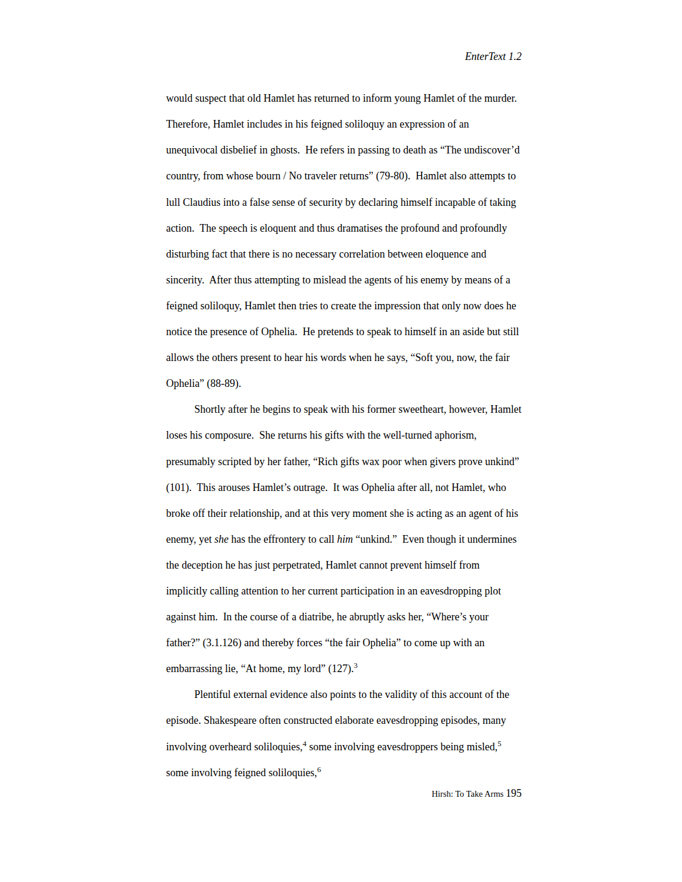EnterText 1.2
would suspect that old Hamlet has returned to inform young Hamlet of the murder. Therefore, Hamlet includes in his feigned soliloquy an expression of an unequivocal disbelief in ghosts. He refers in passing to death as “The undiscover’d country, from whose bourn / No traveler returns” (79-80). Hamlet also attempts to lull Claudius into a false sense of security by declaring himself incapable of taking action. The speech is eloquent and thus dramatises the profound and profoundly disturbing fact that there is no necessary correlation between eloquence and sincerity. After thus attempting to mislead the agents of his enemy by means of a feigned soliloquy, Hamlet then tries to create the impression that only now does he notice the presence of Ophelia. He pretends to speak to himself in an aside but still allows the others present to hear his words when he says, “Soft you, now, the fair Ophelia” (88-89).
Shortly after he begins to speak with his former sweetheart, however, Hamlet loses his composure. She returns his gifts with the well-turned aphorism, presumably scripted by her father, “Rich gifts wax poor when givers prove unkind” (101). This arouses Hamlet’s outrage. It was Ophelia after all, not Hamlet, who broke off their relationship, and at this very moment she is acting as an agent of his enemy, yet she has the effrontery to call him “unkind.” Even though it undermines the deception he has just perpetrated, Hamlet cannot prevent himself from implicitly calling attention to her current participation in an eavesdropping plot against him. In the course of a diatribe, he abruptly asks her, “Where’s your father?” (3.1.126) and thereby forces “the fair Ophelia” to come up with an embarrassing lie, “At home, my lord” (127).3
Plentiful external evidence also points to the validity of this account of the episode. Shakespeare often constructed elaborate eavesdropping episodes, many involving overheard soliloquies,4 some involving eavesdroppers being misled,5 some involving feigned soliloquies,6
Hirsh: To Take Arms 195